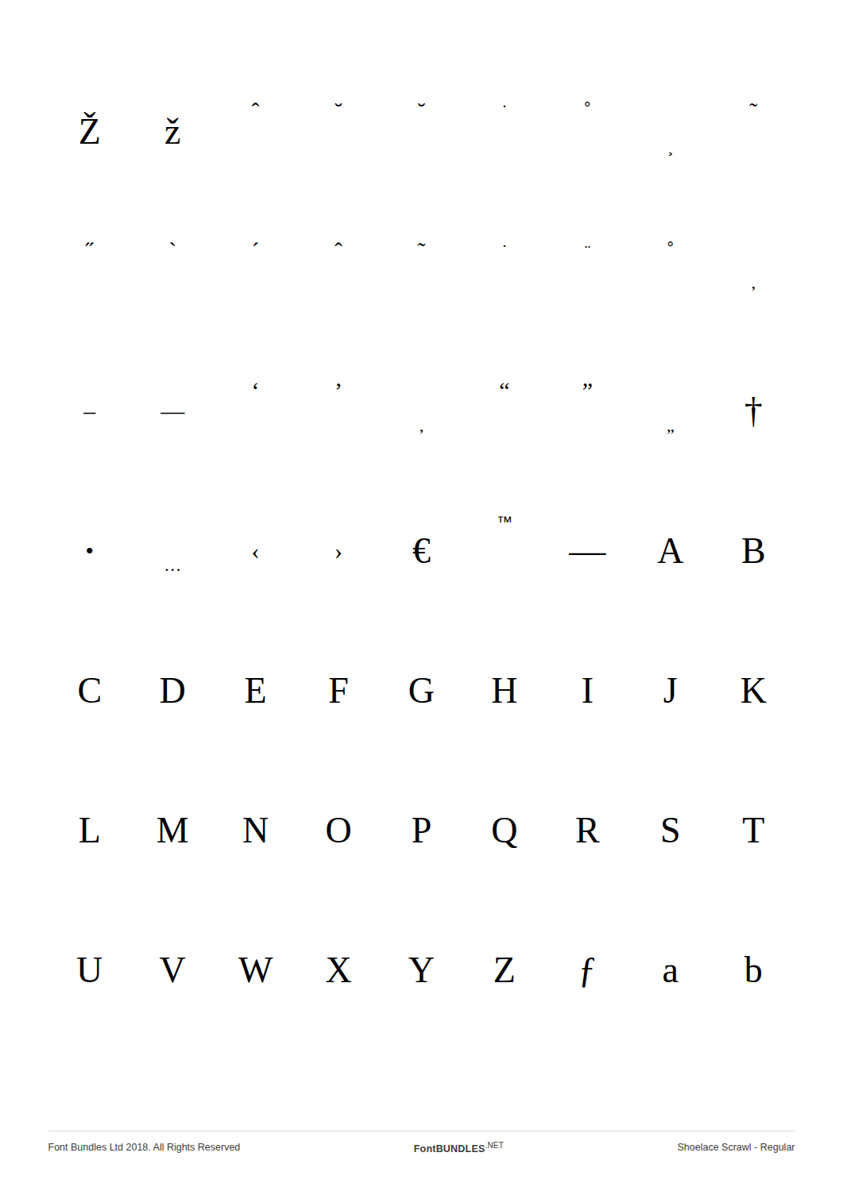| Ž | ž | ˆ | ˘ | ˘ | ˙ | ˚ | ¸ | ˜ |
| ˝ | ` | ´ | ˆ | ˜ | ˙ | ¨ | ˚ | ʼ |
| – | — | ‘ | ’ | ‚ | “ | ” | „ | † |
| • | … | ‹ | › | € | ™ | — | A | B |
| C | D | E | F | G | H | I | J | K |
| L | M | N | O | P | Q | R | S | T |
| U | V | W | X | Y | Z | ƒ | a | b |
Font Bundles Ltd 2018. All Rights Reserved
FontBUNDLES.NET
Shoelace Scrawl - Regular